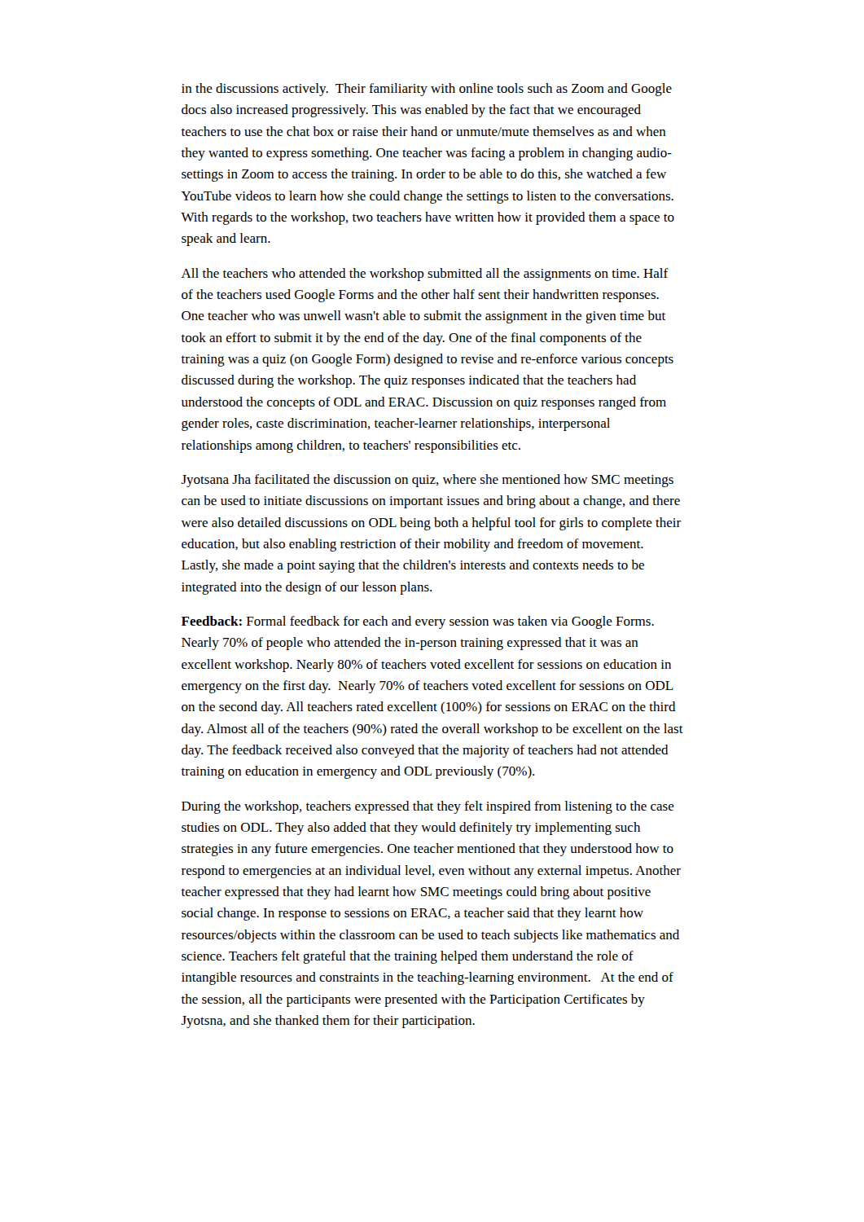in the discussions actively. Their familiarity with online tools such as Zoom and Google docs also increased progressively. This was enabled by the fact that we encouraged teachers to use the chat box or raise their hand or unmute/mute themselves as and when they wanted to express something. One teacher was facing a problem in changing audio-settings in Zoom to access the training. In order to be able to do this, she watched a few YouTube videos to learn how she could change the settings to listen to the conversations. With regards to the workshop, two teachers have written how it provided them a space to speak and learn.
All the teachers who attended the workshop submitted all the assignments on time. Half of the teachers used Google Forms and the other half sent their handwritten responses. One teacher who was unwell wasn't able to submit the assignment in the given time but took an effort to submit it by the end of the day. One of the final components of the training was a quiz (on Google Form) designed to revise and re-enforce various concepts discussed during the workshop. The quiz responses indicated that the teachers had understood the concepts of ODL and ERAC. Discussion on quiz responses ranged from gender roles, caste discrimination, teacher-learner relationships, interpersonal relationships among children, to teachers' responsibilities etc.
Jyotsana Jha facilitated the discussion on quiz, where she mentioned how SMC meetings can be used to initiate discussions on important issues and bring about a change, and there were also detailed discussions on ODL being both a helpful tool for girls to complete their education, but also enabling restriction of their mobility and freedom of movement. Lastly, she made a point saying that the children's interests and contexts needs to be integrated into the design of our lesson plans.
Feedback: Formal feedback for each and every session was taken via Google Forms. Nearly 70% of people who attended the in-person training expressed that it was an excellent workshop. Nearly 80% of teachers voted excellent for sessions on education in emergency on the first day. Nearly 70% of teachers voted excellent for sessions on ODL on the second day. All teachers rated excellent (100%) for sessions on ERAC on the third day. Almost all of the teachers (90%) rated the overall workshop to be excellent on the last day. The feedback received also conveyed that the majority of teachers had not attended training on education in emergency and ODL previously (70%).
During the workshop, teachers expressed that they felt inspired from listening to the case studies on ODL. They also added that they would definitely try implementing such strategies in any future emergencies. One teacher mentioned that they understood how to respond to emergencies at an individual level, even without any external impetus. Another teacher expressed that they had learnt how SMC meetings could bring about positive social change. In response to sessions on ERAC, a teacher said that they learnt how resources/objects within the classroom can be used to teach subjects like mathematics and science. Teachers felt grateful that the training helped them understand the role of intangible resources and constraints in the teaching-learning environment. At the end of the session, all the participants were presented with the Participation Certificates by Jyotsna, and she thanked them for their participation.